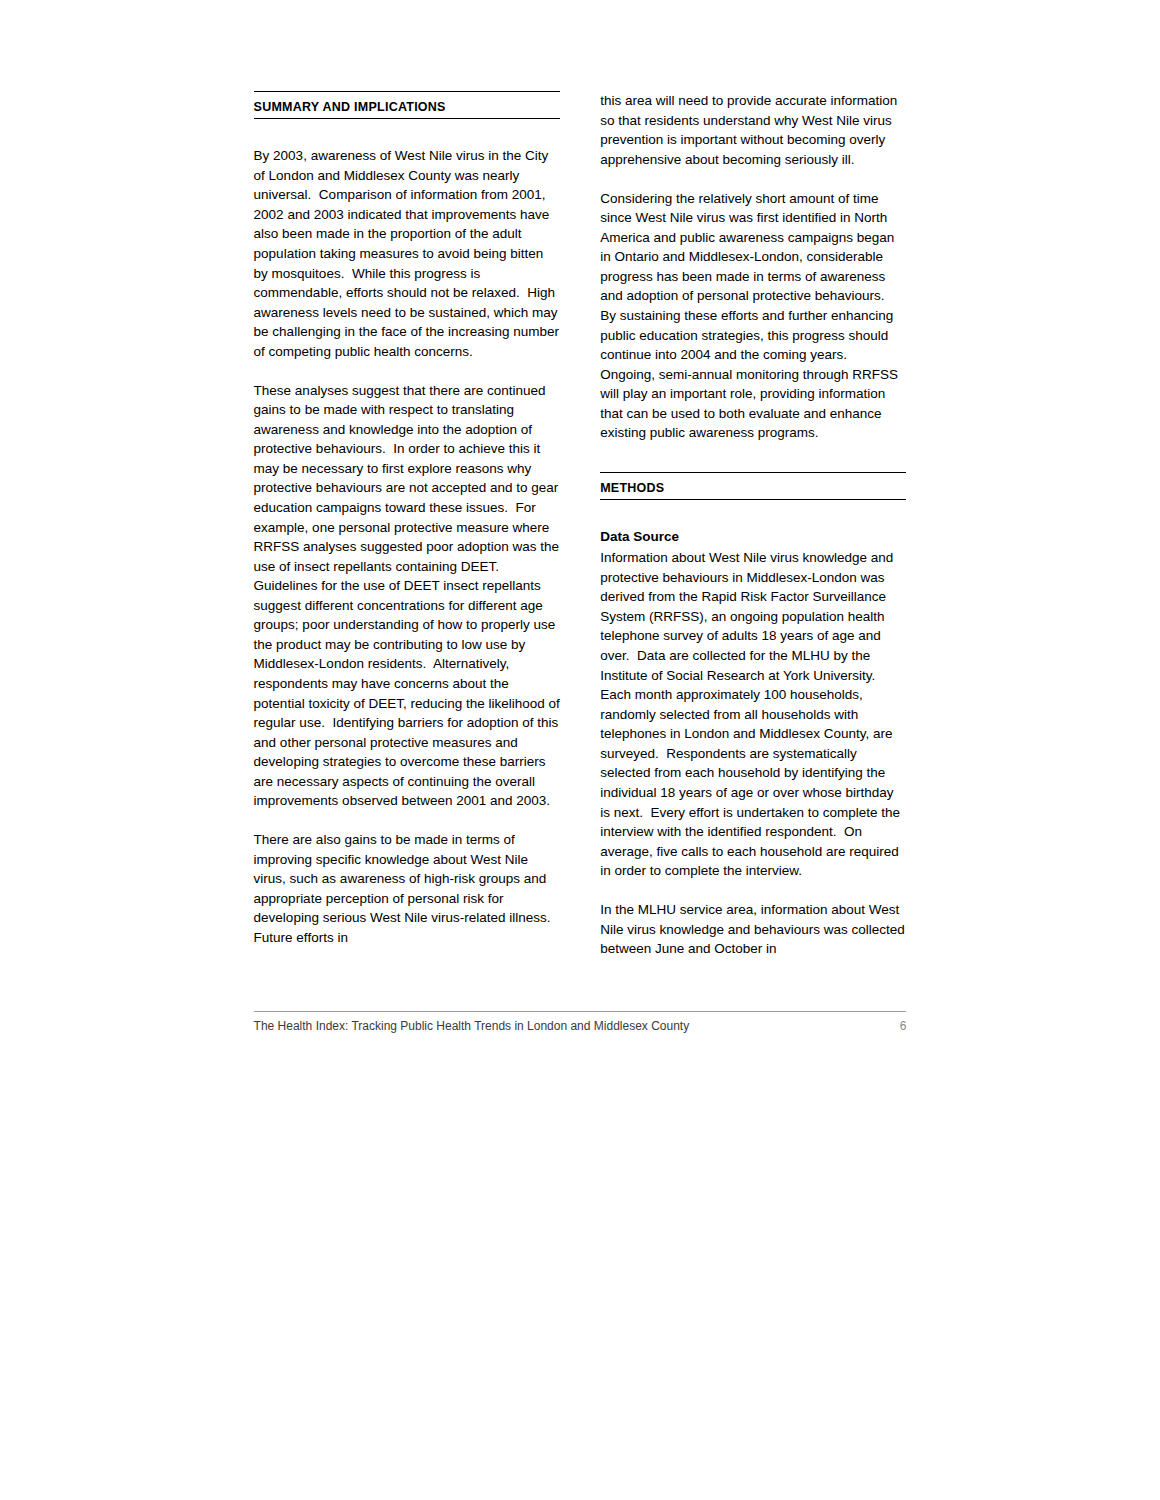Summary and Implications
By 2003, awareness of West Nile virus in the City of London and Middlesex County was nearly universal. Comparison of information from 2001, 2002 and 2003 indicated that improvements have also been made in the proportion of the adult population taking measures to avoid being bitten by mosquitoes. While this progress is commendable, efforts should not be relaxed. High awareness levels need to be sustained, which may be challenging in the face of the increasing number of competing public health concerns.
These analyses suggest that there are continued gains to be made with respect to translating awareness and knowledge into the adoption of protective behaviours. In order to achieve this it may be necessary to first explore reasons why protective behaviours are not accepted and to gear education campaigns toward these issues. For example, one personal protective measure where RRFSS analyses suggested poor adoption was the use of insect repellants containing DEET. Guidelines for the use of DEET insect repellants suggest different concentrations for different age groups; poor understanding of how to properly use the product may be contributing to low use by Middlesex-London residents. Alternatively, respondents may have concerns about the potential toxicity of DEET, reducing the likelihood of regular use. Identifying barriers for adoption of this and other personal protective measures and developing strategies to overcome these barriers are necessary aspects of continuing the overall improvements observed between 2001 and 2003.
There are also gains to be made in terms of improving specific knowledge about West Nile virus, such as awareness of high-risk groups and appropriate perception of personal risk for developing serious West Nile virus-related illness. Future efforts in
this area will need to provide accurate information so that residents understand why West Nile virus prevention is important without becoming overly apprehensive about becoming seriously ill.
Considering the relatively short amount of time since West Nile virus was first identified in North America and public awareness campaigns began in Ontario and Middlesex-London, considerable progress has been made in terms of awareness and adoption of personal protective behaviours. By sustaining these efforts and further enhancing public education strategies, this progress should continue into 2004 and the coming years. Ongoing, semi-annual monitoring through RRFSS will play an important role, providing information that can be used to both evaluate and enhance existing public awareness programs.
Methods
Data Source
Information about West Nile virus knowledge and protective behaviours in Middlesex-London was derived from the Rapid Risk Factor Surveillance System (RRFSS), an ongoing population health telephone survey of adults 18 years of age and over. Data are collected for the MLHU by the Institute of Social Research at York University. Each month approximately 100 households, randomly selected from all households with telephones in London and Middlesex County, are surveyed. Respondents are systematically selected from each household by identifying the individual 18 years of age or over whose birthday is next. Every effort is undertaken to complete the interview with the identified respondent. On average, five calls to each household are required in order to complete the interview.
In the MLHU service area, information about West Nile virus knowledge and behaviours was collected between June and October in
The Health Index: Tracking Public Health Trends in London and Middlesex County 6